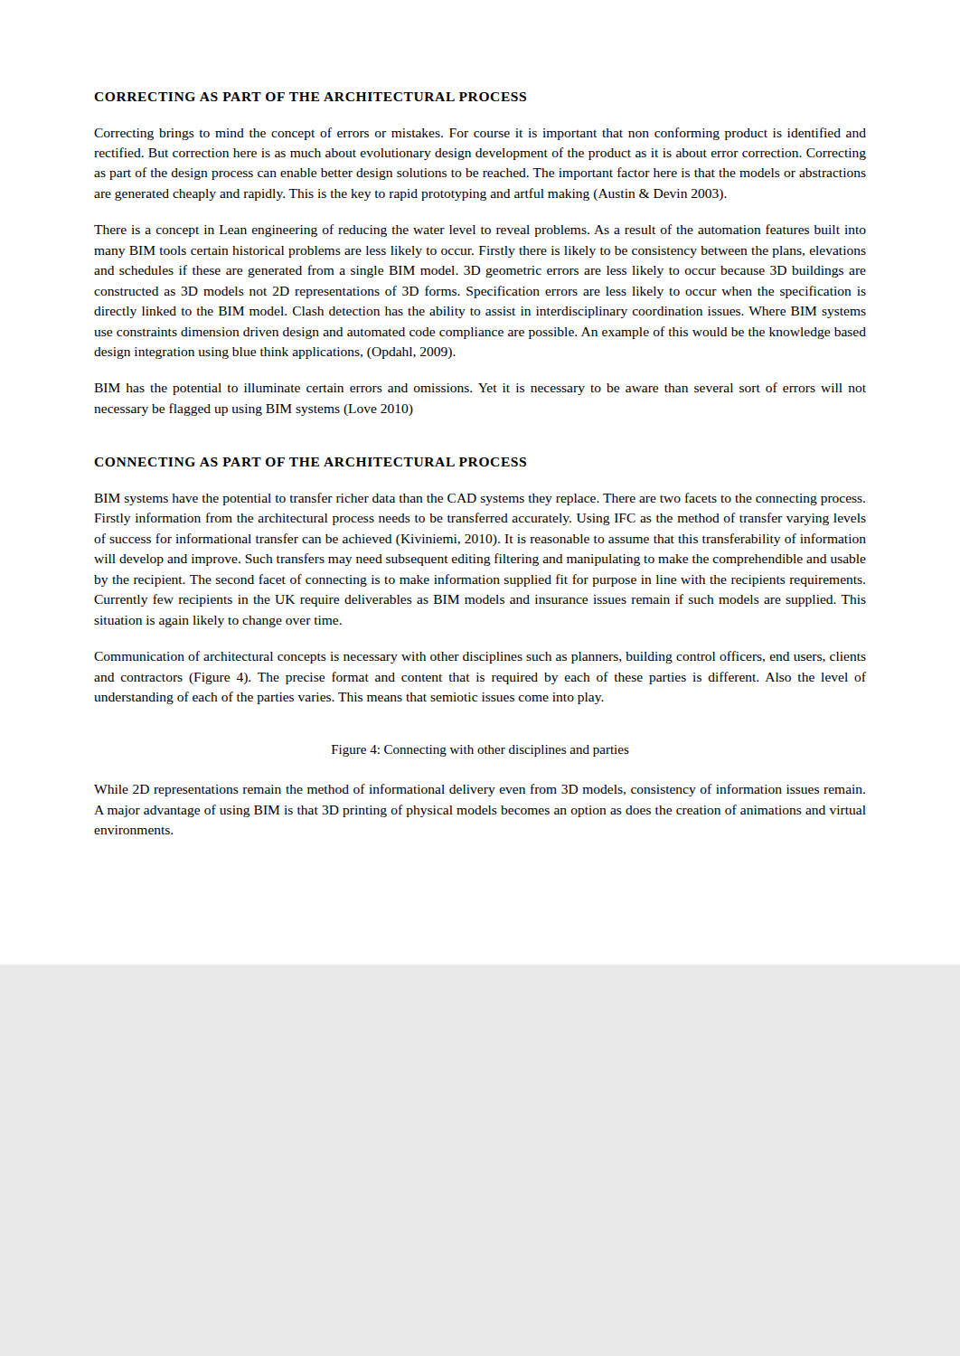CORRECTING AS PART OF THE ARCHITECTURAL PROCESS
Correcting brings to mind the concept of errors or mistakes. For course it is important that non conforming product is identified and rectified. But correction here is as much about evolutionary design development of the product as it is about error correction. Correcting as part of the design process can enable better design solutions to be reached. The important factor here is that the models or abstractions are generated cheaply and rapidly. This is the key to rapid prototyping and artful making (Austin & Devin 2003).
There is a concept in Lean engineering of reducing the water level to reveal problems. As a result of the automation features built into many BIM tools certain historical problems are less likely to occur. Firstly there is likely to be consistency between the plans, elevations and schedules if these are generated from a single BIM model. 3D geometric errors are less likely to occur because 3D buildings are constructed as 3D models not 2D representations of 3D forms. Specification errors are less likely to occur when the specification is directly linked to the BIM model. Clash detection has the ability to assist in interdisciplinary coordination issues. Where BIM systems use constraints dimension driven design and automated code compliance are possible. An example of this would be the knowledge based design integration using blue think applications, (Opdahl, 2009).
BIM has the potential to illuminate certain errors and omissions. Yet it is necessary to be aware than several sort of errors will not necessary be flagged up using BIM systems (Love 2010)
CONNECTING AS PART OF THE ARCHITECTURAL PROCESS
BIM systems have the potential to transfer richer data than the CAD systems they replace. There are two facets to the connecting process. Firstly information from the architectural process needs to be transferred accurately. Using IFC as the method of transfer varying levels of success for informational transfer can be achieved (Kiviniemi, 2010). It is reasonable to assume that this transferability of information will develop and improve. Such transfers may need subsequent editing filtering and manipulating to make the comprehendible and usable by the recipient. The second facet of connecting is to make information supplied fit for purpose in line with the recipients requirements. Currently few recipients in the UK require deliverables as BIM models and insurance issues remain if such models are supplied. This situation is again likely to change over time.
Communication of architectural concepts is necessary with other disciplines such as planners, building control officers, end users, clients and contractors (Figure 4). The precise format and content that is required by each of these parties is different. Also the level of understanding of each of the parties varies. This means that semiotic issues come into play.
Figure 4: Connecting with other disciplines and parties
While 2D representations remain the method of informational delivery even from 3D models, consistency of information issues remain. A major advantage of using BIM is that 3D printing of physical models becomes an option as does the creation of animations and virtual environments.